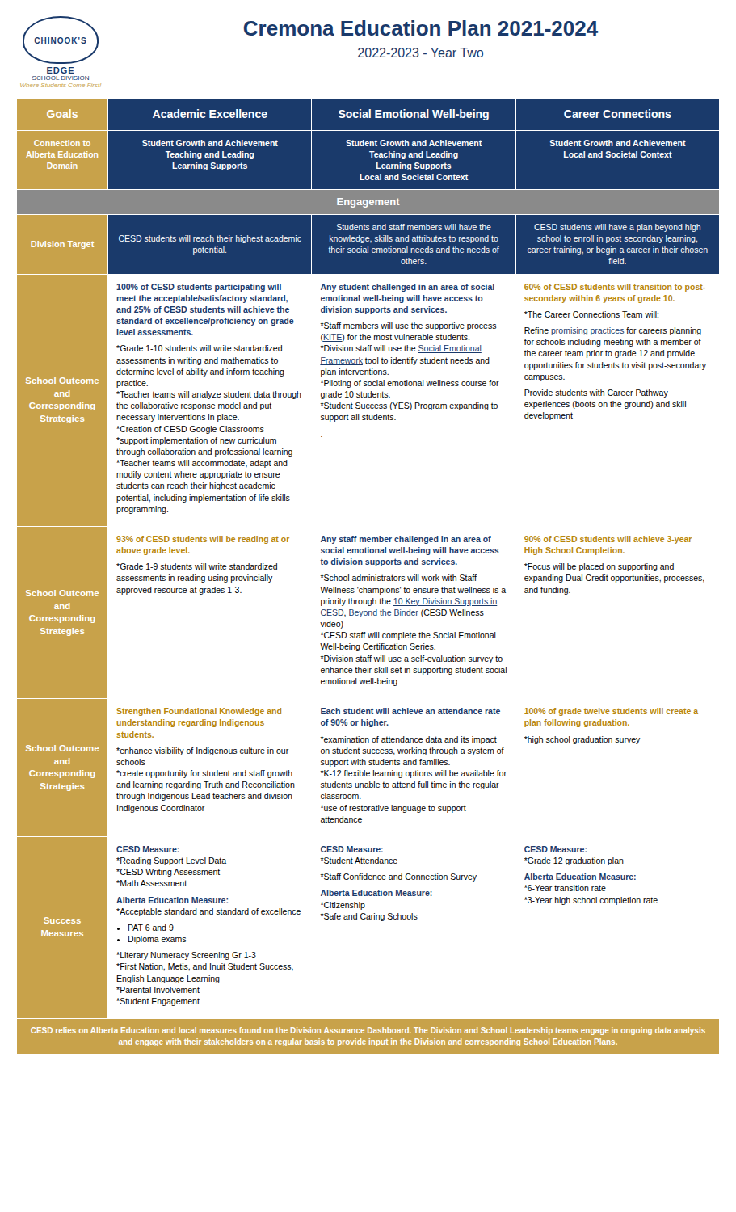CHINOOK'S
EDGE
SCHOOL DIVISION
Where Students Come First!
Cremona Education Plan 2021-2024
2022-2023 - Year Two
| Goals | Academic Excellence | Social Emotional Well-being | Career Connections |
| --- | --- | --- | --- |
| Connection to Alberta Education Domain | Student Growth and Achievement Teaching and Leading Learning Supports | Student Growth and Achievement Teaching and Leading Learning Supports Local and Societal Context | Student Growth and Achievement Local and Societal Context |
| Engagement |
| Division Target | CESD students will reach their highest academic potential. | Students and staff members will have the knowledge, skills and attributes to respond to their social emotional needs and the needs of others. | CESD students will have a plan beyond high school to enroll in post secondary learning, career training, or begin a career in their chosen field. |
| School Outcome and Corresponding Strategies | 100% of CESD students participating will meet the acceptable/satisfactory standard, and 25% of CESD students will achieve the standard of excellence/proficiency on grade level assessments. *Grade 1-10 students will write standardized assessments in writing and mathematics to determine level of ability and inform teaching practice. *Teacher teams will analyze student data through the collaborative response model and put necessary interventions in place. *Creation of CESD Google Classrooms *support implementation of new curriculum through collaboration and professional learning *Teacher teams will accommodate, adapt and modify content where appropriate to ensure students can reach their highest academic potential, including implementation of life skills programming. | Any student challenged in an area of social emotional well-being will have access to division supports and services. *Staff members will use the supportive process ( KITE ) for the most vulnerable students. *Division staff will use the Social Emotional Framework tool to identify student needs and plan interventions. *Piloting of social emotional wellness course for grade 10 students. *Student Success (YES) Program expanding to support all students. . | 60% of CESD students will transition to post-secondary within 6 years of grade 10. *The Career Connections Team will: Refine promising practices for careers planning for schools including meeting with a member of the career team prior to grade 12 and provide opportunities for students to visit post-secondary campuses. Provide students with Career Pathway experiences (boots on the ground) and skill development |
| School Outcome and Corresponding Strategies | 93% of CESD students will be reading at or above grade level. *Grade 1-9 students will write standardized assessments in reading using provincially approved resource at grades 1-3. | Any staff member challenged in an area of social emotional well-being will have access to division supports and services. *School administrators will work with Staff Wellness 'champions' to ensure that wellness is a priority through the 10 Key Division Supports in CESD , Beyond the Binder (CESD Wellness video) *CESD staff will complete the Social Emotional Well-being Certification Series. *Division staff will use a self-evaluation survey to enhance their skill set in supporting student social emotional well-being | 90% of CESD students will achieve 3-year High School Completion. *Focus will be placed on supporting and expanding Dual Credit opportunities, processes, and funding. |
| School Outcome and Corresponding Strategies | Strengthen Foundational Knowledge and understanding regarding Indigenous students. *enhance visibility of Indigenous culture in our schools *create opportunity for student and staff growth and learning regarding Truth and Reconciliation through Indigenous Lead teachers and division Indigenous Coordinator | Each student will achieve an attendance rate of 90% or higher. *examination of attendance data and its impact on student success, working through a system of support with students and families. *K-12 flexible learning options will be available for students unable to attend full time in the regular classroom. *use of restorative language to support attendance | 100% of grade twelve students will create a plan following graduation. *high school graduation survey |
| Success Measures | CESD Measure: *Reading Support Level Data *CESD Writing Assessment *Math Assessment Alberta Education Measure: *Acceptable standard and standard of excellence PAT 6 and 9 Diploma exams *Literary Numeracy Screening Gr 1-3 *First Nation, Metis, and Inuit Student Success, English Language Learning *Parental Involvement *Student Engagement | CESD Measure: *Student Attendance *Staff Confidence and Connection Survey Alberta Education Measure: *Citizenship *Safe and Caring Schools | CESD Measure: *Grade 12 graduation plan Alberta Education Measure: *6-Year transition rate *3-Year high school completion rate |
| CESD relies on Alberta Education and local measures found on the Division Assurance Dashboard. The Division and School Leadership teams engage in ongoing data analysis and engage with their stakeholders on a regular basis to provide input in the Division and corresponding School Education Plans. |